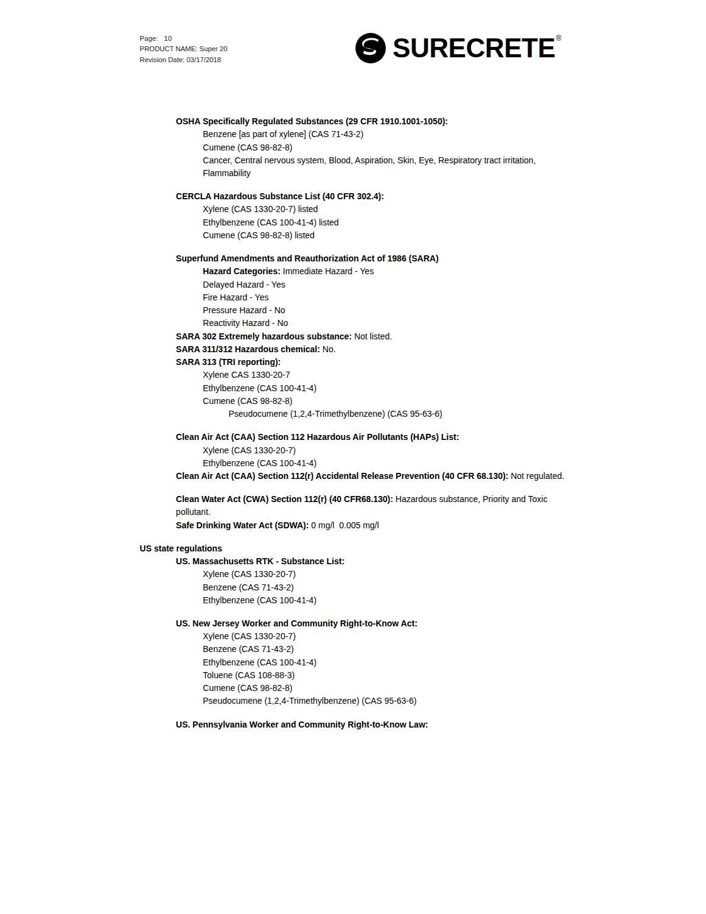Page: 10
PRODUCT NAME: Super 20
Revision Date: 03/17/2018
SURECRETE®
OSHA Specifically Regulated Substances (29 CFR 1910.1001-1050):
Benzene [as part of xylene] (CAS 71-43-2)
Cumene (CAS 98-82-8)
Cancer, Central nervous system, Blood, Aspiration, Skin, Eye, Respiratory tract irritation,
Flammability
CERCLA Hazardous Substance List (40 CFR 302.4):
Xylene (CAS 1330-20-7) listed
Ethylbenzene (CAS 100-41-4) listed
Cumene (CAS 98-82-8) listed
Superfund Amendments and Reauthorization Act of 1986 (SARA)
Hazard Categories: Immediate Hazard - Yes
Delayed Hazard - Yes
Fire Hazard - Yes
Pressure Hazard - No
Reactivity Hazard - No
SARA 302 Extremely hazardous substance: Not listed.
SARA 311/312 Hazardous chemical: No.
SARA 313 (TRI reporting):
Xylene CAS 1330-20-7
Ethylbenzene (CAS 100-41-4)
Cumene (CAS 98-82-8)
Pseudocumene (1,2,4-Trimethylbenzene) (CAS 95-63-6)
Clean Air Act (CAA) Section 112 Hazardous Air Pollutants (HAPs) List:
Xylene (CAS 1330-20-7)
Ethylbenzene (CAS 100-41-4)
Clean Air Act (CAA) Section 112(r) Accidental Release Prevention (40 CFR 68.130): Not regulated.
Clean Water Act (CWA) Section 112(r) (40 CFR68.130): Hazardous substance, Priority and Toxic pollutant.
Safe Drinking Water Act (SDWA): 0 mg/l 0.005 mg/l
US state regulations
US. Massachusetts RTK - Substance List:
Xylene (CAS 1330-20-7)
Benzene (CAS 71-43-2)
Ethylbenzene (CAS 100-41-4)
US. New Jersey Worker and Community Right-to-Know Act:
Xylene (CAS 1330-20-7)
Benzene (CAS 71-43-2)
Ethylbenzene (CAS 100-41-4)
Toluene (CAS 108-88-3)
Cumene (CAS 98-82-8)
Pseudocumene (1,2,4-Trimethylbenzene) (CAS 95-63-6)
US. Pennsylvania Worker and Community Right-to-Know Law: